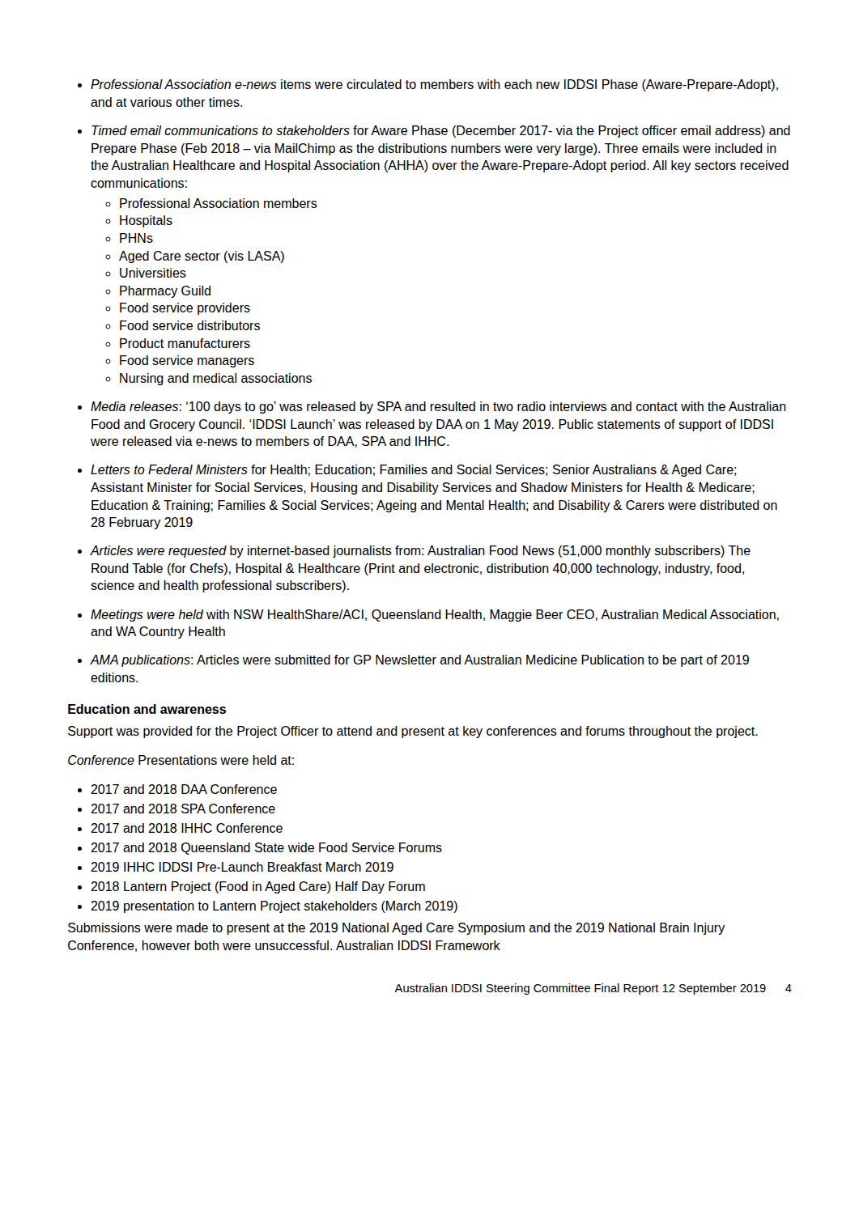Professional Association e-news items were circulated to members with each new IDDSI Phase (Aware-Prepare-Adopt), and at various other times.
Timed email communications to stakeholders for Aware Phase (December 2017- via the Project officer email address) and Prepare Phase (Feb 2018 – via MailChimp as the distributions numbers were very large). Three emails were included in the Australian Healthcare and Hospital Association (AHHA) over the Aware-Prepare-Adopt period. All key sectors received communications:
Professional Association members
Hospitals
PHNs
Aged Care sector (vis LASA)
Universities
Pharmacy Guild
Food service providers
Food service distributors
Product manufacturers
Food service managers
Nursing and medical associations
Media releases: ‘100 days to go’ was released by SPA and resulted in two radio interviews and contact with the Australian Food and Grocery Council. ‘IDDSI Launch’ was released by DAA on 1 May 2019. Public statements of support of IDDSI were released via e-news to members of DAA, SPA and IHHC.
Letters to Federal Ministers for Health; Education; Families and Social Services; Senior Australians & Aged Care; Assistant Minister for Social Services, Housing and Disability Services and Shadow Ministers for Health & Medicare; Education & Training; Families & Social Services; Ageing and Mental Health; and Disability & Carers were distributed on 28 February 2019
Articles were requested by internet-based journalists from: Australian Food News (51,000 monthly subscribers) The Round Table (for Chefs), Hospital & Healthcare (Print and electronic, distribution 40,000 technology, industry, food, science and health professional subscribers).
Meetings were held with NSW HealthShare/ACI, Queensland Health, Maggie Beer CEO, Australian Medical Association, and WA Country Health
AMA publications: Articles were submitted for GP Newsletter and Australian Medicine Publication to be part of 2019 editions.
Education and awareness
Support was provided for the Project Officer to attend and present at key conferences and forums throughout the project.
Conference Presentations were held at:
2017 and 2018 DAA Conference
2017 and 2018 SPA Conference
2017 and 2018 IHHC Conference
2017 and 2018 Queensland State wide Food Service Forums
2019 IHHC IDDSI Pre-Launch Breakfast March 2019
2018 Lantern Project (Food in Aged Care) Half Day Forum
2019 presentation to Lantern Project stakeholders (March 2019)
Submissions were made to present at the 2019 National Aged Care Symposium and the 2019 National Brain Injury Conference, however both were unsuccessful. Australian IDDSI Framework
Australian IDDSI Steering Committee Final Report 12 September 20194